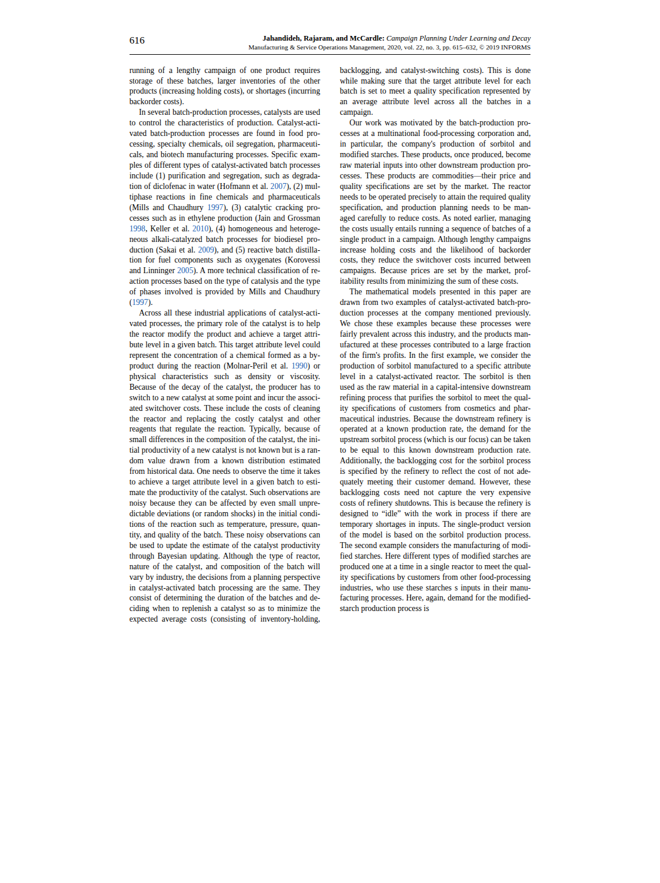616
Jahandideh, Rajaram, and McCardle: Campaign Planning Under Learning and Decay
Manufacturing & Service Operations Management, 2020, vol. 22, no. 3, pp. 615–632, © 2019 INFORMS
running of a lengthy campaign of one product requires storage of these batches, larger inventories of the other products (increasing holding costs), or shortages (incurring backorder costs).
In several batch-production processes, catalysts are used to control the characteristics of production. Catalyst-activated batch-production processes are found in food processing, specialty chemicals, oil segregation, pharmaceuticals, and biotech manufacturing processes. Specific examples of different types of catalyst-activated batch processes include (1) purification and segregation, such as degradation of diclofenac in water (Hofmann et al. 2007), (2) multiphase reactions in fine chemicals and pharmaceuticals (Mills and Chaudhury 1997), (3) catalytic cracking processes such as in ethylene production (Jain and Grossman 1998, Keller et al. 2010), (4) homogeneous and heterogeneous alkali-catalyzed batch processes for biodiesel production (Sakai et al. 2009), and (5) reactive batch distillation for fuel components such as oxygenates (Korovessi and Linninger 2005). A more technical classification of reaction processes based on the type of catalysis and the type of phases involved is provided by Mills and Chaudhury (1997).
Across all these industrial applications of catalyst-activated processes, the primary role of the catalyst is to help the reactor modify the product and achieve a target attribute level in a given batch. This target attribute level could represent the concentration of a chemical formed as a by-product during the reaction (Molnar-Peril et al. 1990) or physical characteristics such as density or viscosity. Because of the decay of the catalyst, the producer has to switch to a new catalyst at some point and incur the associated switchover costs. These include the costs of cleaning the reactor and replacing the costly catalyst and other reagents that regulate the reaction. Typically, because of small differences in the composition of the catalyst, the initial productivity of a new catalyst is not known but is a random value drawn from a known distribution estimated from historical data. One needs to observe the time it takes to achieve a target attribute level in a given batch to estimate the productivity of the catalyst. Such observations are noisy because they can be affected by even small unpredictable deviations (or random shocks) in the initial conditions of the reaction such as temperature, pressure, quantity, and quality of the batch. These noisy observations can be used to update the estimate of the catalyst productivity through Bayesian updating. Although the type of reactor, nature of the catalyst, and composition of the batch will vary by industry, the decisions from a planning perspective in catalyst-activated batch processing are the same. They consist of determining the duration of the batches and deciding when to replenish a catalyst so as to minimize the expected average costs (consisting of inventory-holding, backlogging, and catalyst-switching costs). This is done while making sure that the target attribute level for each batch is set to meet a quality specification represented by an average attribute level across all the batches in a campaign.
Our work was motivated by the batch-production processes at a multinational food-processing corporation and, in particular, the company's production of sorbitol and modified starches. These products, once produced, become raw material inputs into other downstream production processes. These products are commodities—their price and quality specifications are set by the market. The reactor needs to be operated precisely to attain the required quality specification, and production planning needs to be managed carefully to reduce costs. As noted earlier, managing the costs usually entails running a sequence of batches of a single product in a campaign. Although lengthy campaigns increase holding costs and the likelihood of backorder costs, they reduce the switchover costs incurred between campaigns. Because prices are set by the market, profitability results from minimizing the sum of these costs.
The mathematical models presented in this paper are drawn from two examples of catalyst-activated batch-production processes at the company mentioned previously. We chose these examples because these processes were fairly prevalent across this industry, and the products manufactured at these processes contributed to a large fraction of the firm's profits. In the first example, we consider the production of sorbitol manufactured to a specific attribute level in a catalyst-activated reactor. The sorbitol is then used as the raw material in a capital-intensive downstream refining process that purifies the sorbitol to meet the quality specifications of customers from cosmetics and pharmaceutical industries. Because the downstream refinery is operated at a known production rate, the demand for the upstream sorbitol process (which is our focus) can be taken to be equal to this known downstream production rate. Additionally, the backlogging cost for the sorbitol process is specified by the refinery to reflect the cost of not adequately meeting their customer demand. However, these backlogging costs need not capture the very expensive costs of refinery shutdowns. This is because the refinery is designed to “idle” with the work in process if there are temporary shortages in inputs. The single-product version of the model is based on the sorbitol production process. The second example considers the manufacturing of modified starches. Here different types of modified starches are produced one at a time in a single reactor to meet the quality specifications by customers from other food-processing industries, who use these starches s inputs in their manufacturing processes. Here, again, demand for the modified-starch production process is